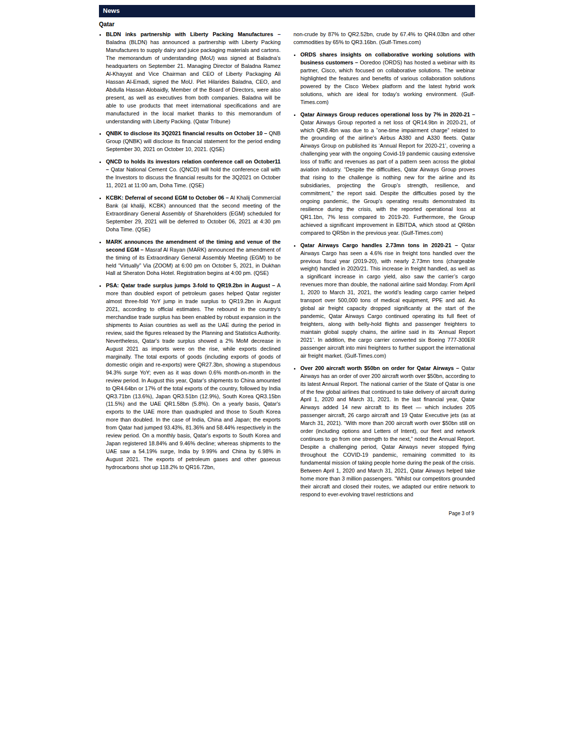News
Qatar
BLDN inks partnership with Liberty Packing Manufactures – Baladna (BLDN) has announced a partnership with Liberty Packing Manufactures to supply dairy and juice packaging materials and cartons. The memorandum of understanding (MoU) was signed at Baladna’s headquarters on September 21. Managing Director of Baladna Ramez Al-Khayyat and Vice Chairman and CEO of Liberty Packaging Ali Hassan Al-Emadi, signed the MoU. Piet Hilarides Baladna, CEO, and Abdulla Hassan Alobaidly, Member of the Board of Directors, were also present, as well as executives from both companies. Baladna will be able to use products that meet international specifications and are manufactured in the local market thanks to this memorandum of understanding with Liberty Packing. (Qatar Tribune)
QNBK to disclose its 3Q2021 financial results on October 10 – QNB Group (QNBK) will disclose its financial statement for the period ending September 30, 2021 on October 10, 2021. (QSE)
QNCD to holds its investors relation conference call on October11 – Qatar National Cement Co. (QNCD) will hold the conference call with the Investors to discuss the financial results for the 3Q2021 on October 11, 2021 at 11:00 am, Doha Time. (QSE)
KCBK: Deferral of second EGM to October 06 – Al Khalij Commercial Bank (al khaliji, KCBK) announced that the second meeting of the Extraordinary General Assembly of Shareholders (EGM) scheduled for September 29, 2021 will be deferred to October 06, 2021 at 4:30 pm Doha Time. (QSE)
MARK announces the amendment of the timing and venue of the second EGM – Masraf Al Rayan (MARK) announced the amendment of the timing of its Extraordinary General Assembly Meeting (EGM) to be held “Virtually” Via (ZOOM) at 6:00 pm on October 5, 2021, in Dukhan Hall at Sheraton Doha Hotel. Registration begins at 4:00 pm. (QSE)
PSA: Qatar trade surplus jumps 3-fold to QR19.2bn in August – A more than doubled export of petroleum gases helped Qatar register almost three-fold YoY jump in trade surplus to QR19.2bn in August 2021, according to official estimates. The rebound in the country's merchandise trade surplus has been enabled by robust expansion in the shipments to Asian countries as well as the UAE during the period in review, said the figures released by the Planning and Statistics Authority. Nevertheless, Qatar's trade surplus showed a 2% MoM decrease in August 2021 as imports were on the rise, while exports declined marginally. The total exports of goods (including exports of goods of domestic origin and re-exports) were QR27.3bn, showing a stupendous 94.3% surge YoY; even as it was down 0.6% month-on-month in the review period. In August this year, Qatar's shipments to China amounted to QR4.64bn or 17% of the total exports of the country, followed by India QR3.71bn (13.6%), Japan QR3.51bn (12.9%), South Korea QR3.15bn (11.5%) and the UAE QR1.58bn (5.8%). On a yearly basis, Qatar's exports to the UAE more than quadrupled and those to South Korea more than doubled. In the case of India, China and Japan; the exports from Qatar had jumped 93.43%, 81.36% and 58.44% respectively in the review period. On a monthly basis, Qatar's exports to South Korea and Japan registered 18.84% and 9.46% decline; whereas shipments to the UAE saw a 54.19% surge, India by 9.99% and China by 6.98% in August 2021. The exports of petroleum gases and other gaseous hydrocarbons shot up 118.2% to QR16.72bn,
non-crude by 87% to QR2.52bn, crude by 67.4% to QR4.03bn and other commodities by 65% to QR3.16bn. (Gulf-Times.com)
ORDS shares insights on collaborative working solutions with business customers – Ooredoo (ORDS) has hosted a webinar with its partner, Cisco, which focused on collaborative solutions. The webinar highlighted the features and benefits of various collaboration solutions powered by the Cisco Webex platform and the latest hybrid work solutions, which are ideal for today’s working environment. (Gulf-Times.com)
Qatar Airways Group reduces operational loss by 7% in 2020-21 – Qatar Airways Group reported a net loss of QR14.9bn in 2020-21, of which QR8.4bn was due to a “one-time impairment charge” related to the grounding of the airline's Airbus A380 and A330 fleets. Qatar Airways Group on published its ‘Annual Report for 2020-21’, covering a challenging year with the ongoing Covid-19 pandemic causing extensive loss of traffic and revenues as part of a pattern seen across the global aviation industry. “Despite the difficulties, Qatar Airways Group proves that rising to the challenge is nothing new for the airline and its subsidiaries, projecting the Group’s strength, resilience, and commitment,” the report said. Despite the difficulties posed by the ongoing pandemic, the Group's operating results demonstrated its resilience during the crisis, with the reported operational loss at QR1.1bn, 7% less compared to 2019-20. Furthermore, the Group achieved a significant improvement in EBITDA, which stood at QR6bn compared to QR5bn in the previous year. (Gulf-Times.com)
Qatar Airways Cargo handles 2.73mn tons in 2020-21 – Qatar Airways Cargo has seen a 4.6% rise in freight tons handled over the previous fiscal year (2019-20), with nearly 2.73mn tons (chargeable weight) handled in 2020/21. This increase in freight handled, as well as a significant increase in cargo yield, also saw the carrier’s cargo revenues more than double, the national airline said Monday. From April 1, 2020 to March 31, 2021, the world’s leading cargo carrier helped transport over 500,000 tons of medical equipment, PPE and aid. As global air freight capacity dropped significantly at the start of the pandemic, Qatar Airways Cargo continued operating its full fleet of freighters, along with belly-hold flights and passenger freighters to maintain global supply chains, the airline said in its ‘Annual Report 2021’. In addition, the cargo carrier converted six Boeing 777-300ER passenger aircraft into mini freighters to further support the international air freight market. (Gulf-Times.com)
Over 200 aircraft worth $50bn on order for Qatar Airways – Qatar Airways has an order of over 200 aircraft worth over $50bn, according to its latest Annual Report. The national carrier of the State of Qatar is one of the few global airlines that continued to take delivery of aircraft during April 1, 2020 and March 31, 2021. In the last financial year, Qatar Airways added 14 new aircraft to its fleet — which includes 205 passenger aircraft, 26 cargo aircraft and 19 Qatar Executive jets (as at March 31, 2021). “With more than 200 aircraft worth over $50bn still on order (including options and Letters of Intent), our fleet and network continues to go from one strength to the next,” noted the Annual Report. Despite a challenging period, Qatar Airways never stopped flying throughout the COVID-19 pandemic, remaining committed to its fundamental mission of taking people home during the peak of the crisis. Between April 1, 2020 and March 31, 2021, Qatar Airways helped take home more than 3 million passengers. “Whilst our competitors grounded their aircraft and closed their routes, we adapted our entire network to respond to ever-evolving travel restrictions and
Page 3 of 9